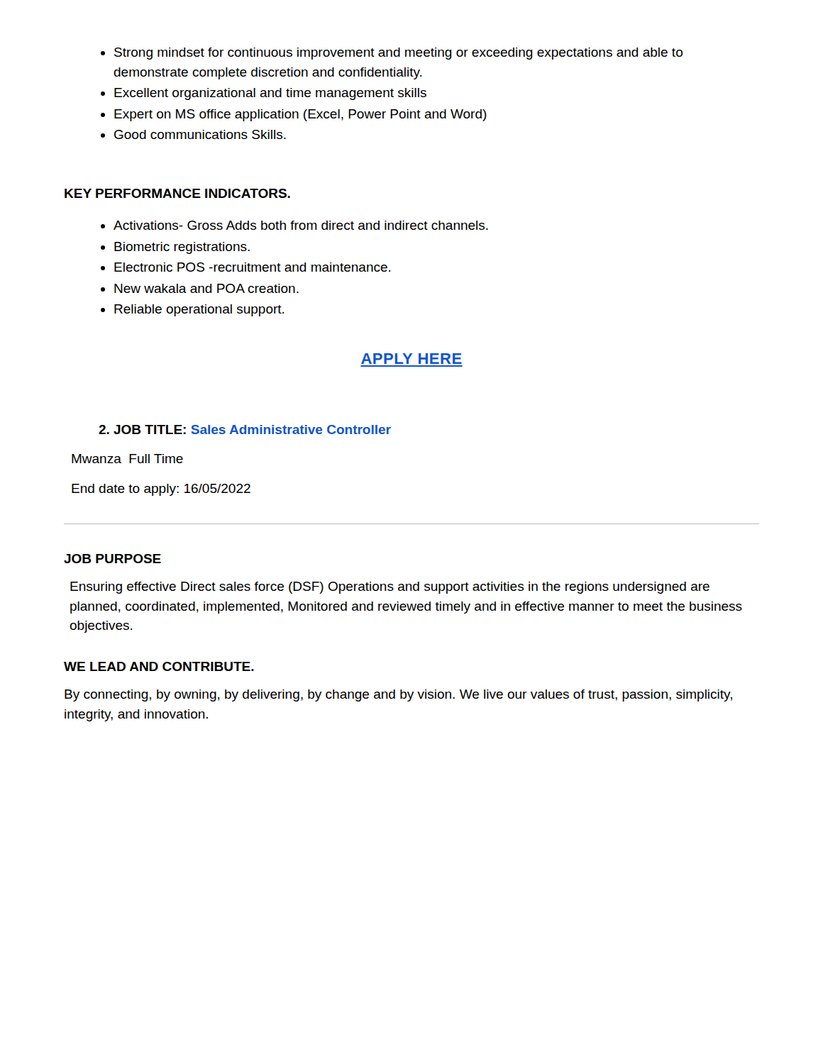Strong mindset for continuous improvement and meeting or exceeding expectations and able to demonstrate complete discretion and confidentiality.
Excellent organizational and time management skills
Expert on MS office application (Excel, Power Point and Word)
Good communications Skills.
KEY PERFORMANCE INDICATORS.
Activations- Gross Adds both from direct and indirect channels.
Biometric registrations.
Electronic POS -recruitment and maintenance.
New wakala and POA creation.
Reliable operational support.
APPLY HERE
JOB TITLE: Sales Administrative Controller
Mwanza Full Time
End date to apply: 16/05/2022
JOB PURPOSE
Ensuring effective Direct sales force (DSF) Operations and support activities in the regions undersigned are planned, coordinated, implemented, Monitored and reviewed timely and in effective manner to meet the business objectives.
WE LEAD AND CONTRIBUTE.
By connecting, by owning, by delivering, by change and by vision. We live our values of trust, passion, simplicity, integrity, and innovation.